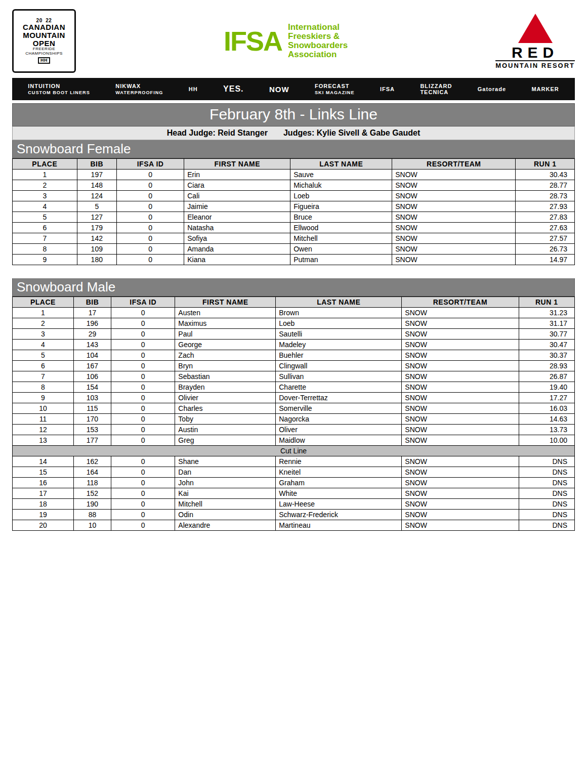20 22 CANADIAN MOUNTAIN OPEN FREERIDE CHAMPIONSHIPS HH
IFSA International
Freeskiers &
Snowboarders
Association
RED
MOUNTAIN RESORT
INTUITION
CUSTOM BOOT LINERS NIKWAX
WATERPROOFING HH YES. NOW FORECAST
SKI MAGAZINE IFSA BLIZZARD
TECNICA Gatorade MARKER
February 8th - Links Line
Head Judge: Reid Stanger Judges: Kylie Sivell & Gabe Gaudet
Snowboard Female
| PLACE | BIB | IFSA ID | FIRST NAME | LAST NAME | RESORT/TEAM | RUN 1 |
| --- | --- | --- | --- | --- | --- | --- |
| 1 | 197 | 0 | Erin | Sauve | SNOW | 30.43 |
| 2 | 148 | 0 | Ciara | Michaluk | SNOW | 28.77 |
| 3 | 124 | 0 | Cali | Loeb | SNOW | 28.73 |
| 4 | 5 | 0 | Jaimie | Figueira | SNOW | 27.93 |
| 5 | 127 | 0 | Eleanor | Bruce | SNOW | 27.83 |
| 6 | 179 | 0 | Natasha | Ellwood | SNOW | 27.63 |
| 7 | 142 | 0 | Sofiya | Mitchell | SNOW | 27.57 |
| 8 | 109 | 0 | Amanda | Owen | SNOW | 26.73 |
| 9 | 180 | 0 | Kiana | Putman | SNOW | 14.97 |
Snowboard Male
| PLACE | BIB | IFSA ID | FIRST NAME | LAST NAME | RESORT/TEAM | RUN 1 |
| --- | --- | --- | --- | --- | --- | --- |
| 1 | 17 | 0 | Austen | Brown | SNOW | 31.23 |
| 2 | 196 | 0 | Maximus | Loeb | SNOW | 31.17 |
| 3 | 29 | 0 | Paul | Sautelli | SNOW | 30.77 |
| 4 | 143 | 0 | George | Madeley | SNOW | 30.47 |
| 5 | 104 | 0 | Zach | Buehler | SNOW | 30.37 |
| 6 | 167 | 0 | Bryn | Clingwall | SNOW | 28.93 |
| 7 | 106 | 0 | Sebastian | Sullivan | SNOW | 26.87 |
| 8 | 154 | 0 | Brayden | Charette | SNOW | 19.40 |
| 9 | 103 | 0 | Olivier | Dover-Terrettaz | SNOW | 17.27 |
| 10 | 115 | 0 | Charles | Somerville | SNOW | 16.03 |
| 11 | 170 | 0 | Toby | Nagorcka | SNOW | 14.63 |
| 12 | 153 | 0 | Austin | Oliver | SNOW | 13.73 |
| 13 | 177 | 0 | Greg | Maidlow | SNOW | 10.00 |
| Cut Line |
| 14 | 162 | 0 | Shane | Rennie | SNOW | DNS |
| 15 | 164 | 0 | Dan | Kneitel | SNOW | DNS |
| 16 | 118 | 0 | John | Graham | SNOW | DNS |
| 17 | 152 | 0 | Kai | White | SNOW | DNS |
| 18 | 190 | 0 | Mitchell | Law-Heese | SNOW | DNS |
| 19 | 88 | 0 | Odin | Schwarz-Frederick | SNOW | DNS |
| 20 | 10 | 0 | Alexandre | Martineau | SNOW | DNS |